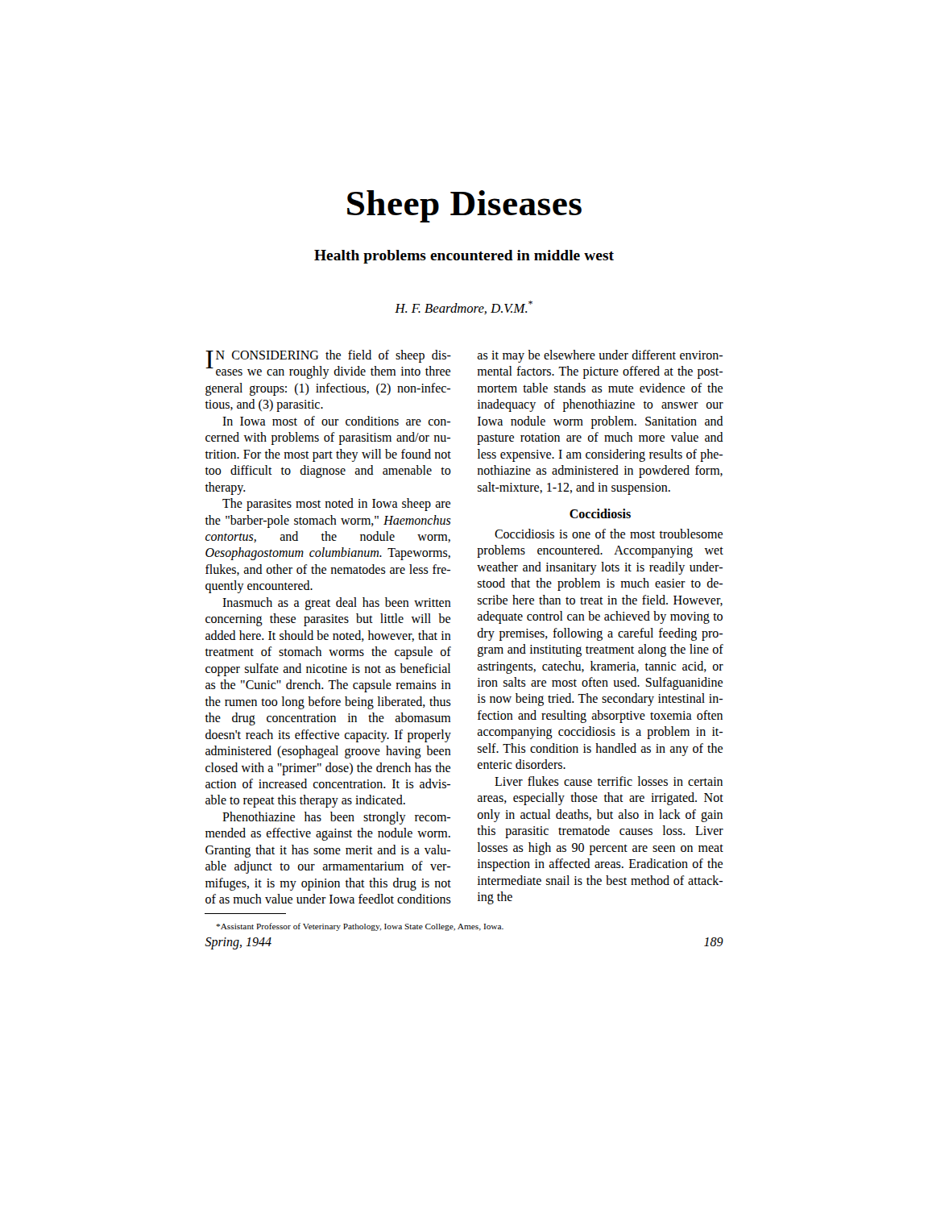Sheep Diseases
Health problems encountered in middle west
H. F. Beardmore, D.V.M.*
IN CONSIDERING the field of sheep diseases we can roughly divide them into three general groups: (1) infectious, (2) non-infectious, and (3) parasitic.
In Iowa most of our conditions are concerned with problems of parasitism and/or nutrition. For the most part they will be found not too difficult to diagnose and amenable to therapy.
The parasites most noted in Iowa sheep are the "barber-pole stomach worm," Haemonchus contortus, and the nodule worm, Oesophagostomum columbianum. Tapeworms, flukes, and other of the nematodes are less frequently encountered.
Inasmuch as a great deal has been written concerning these parasites but little will be added here. It should be noted, however, that in treatment of stomach worms the capsule of copper sulfate and nicotine is not as beneficial as the "Cunic" drench. The capsule remains in the rumen too long before being liberated, thus the drug concentration in the abomasum doesn't reach its effective capacity. If properly administered (esophageal groove having been closed with a "primer" dose) the drench has the action of increased concentration. It is advisable to repeat this therapy as indicated.
Phenothiazine has been strongly recommended as effective against the nodule worm. Granting that it has some merit and is a valuable adjunct to our armamentarium of vermifuges, it is my opinion that this drug is not of as much value under Iowa feedlot conditions as it may be elsewhere under different environmental factors. The picture offered at the post-mortem table stands as mute evidence of the inadequacy of phenothiazine to answer our Iowa nodule worm problem. Sanitation and pasture rotation are of much more value and less expensive. I am considering results of phenothiazine as administered in powdered form, salt-mixture, 1-12, and in suspension.
Coccidiosis
Coccidiosis is one of the most troublesome problems encountered. Accompanying wet weather and insanitary lots it is readily understood that the problem is much easier to describe here than to treat in the field. However, adequate control can be achieved by moving to dry premises, following a careful feeding program and instituting treatment along the line of astringents, catechu, krameria, tannic acid, or iron salts are most often used. Sulfaguanidine is now being tried. The secondary intestinal infection and resulting absorptive toxemia often accompanying coccidiosis is a problem in itself. This condition is handled as in any of the enteric disorders.
Liver flukes cause terrific losses in certain areas, especially those that are irrigated. Not only in actual deaths, but also in lack of gain this parasitic trematode causes loss. Liver losses as high as 90 percent are seen on meat inspection in affected areas. Eradication of the intermediate snail is the best method of attacking the
*Assistant Professor of Veterinary Pathology, Iowa State College, Ames, Iowa.
Spring, 1944 189